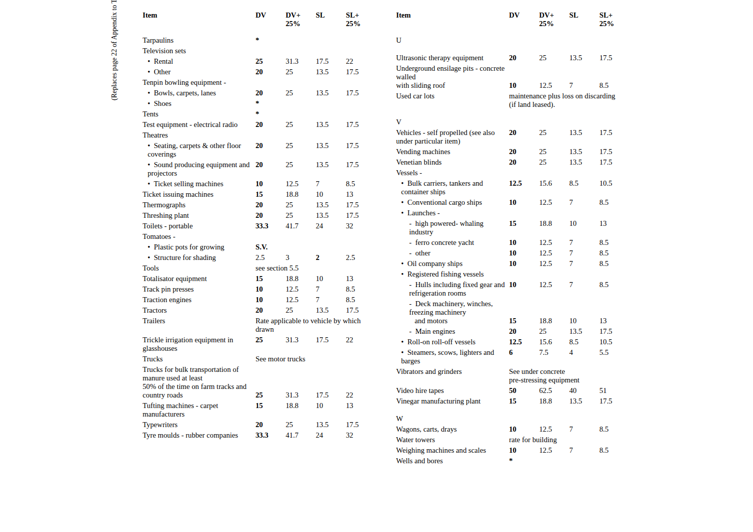(Replaces page 22 of Appendix to TIB Volume Four, No.9)
| Item | DV | DV+ 25% | SL | SL+ 25% |
| --- | --- | --- | --- | --- |
| Tarpaulins | * | | | |
| Television sets | | | | |
| • Rental | 25 | 31.3 | 17.5 | 22 |
| • Other | 20 | 25 | 13.5 | 17.5 |
| Tenpin bowling equipment - | | | | |
| • Bowls, carpets, lanes | 20 | 25 | 13.5 | 17.5 |
| • Shoes | * | | | |
| Tents | * | | | |
| Test equipment - electrical radio | 20 | 25 | 13.5 | 17.5 |
| Theatres | | | | |
| • Seating, carpets & other floor coverings | 20 | 25 | 13.5 | 17.5 |
| • Sound producing equipment and projectors | 20 | 25 | 13.5 | 17.5 |
| • Ticket selling machines | 10 | 12.5 | 7 | 8.5 |
| Ticket issuing machines | 15 | 18.8 | 10 | 13 |
| Thermographs | 20 | 25 | 13.5 | 17.5 |
| Threshing plant | 20 | 25 | 13.5 | 17.5 |
| Toilets - portable | 33.3 | 41.7 | 24 | 32 |
| Tomatoes - | | | | |
| • Plastic pots for growing | S.V. | | | |
| • Structure for shading | 2.5 | 3 | 2 | 2.5 |
| Tools | see section 5.5 |
| Totalisator equipment | 15 | 18.8 | 10 | 13 |
| Track pin presses | 10 | 12.5 | 7 | 8.5 |
| Traction engines | 10 | 12.5 | 7 | 8.5 |
| Tractors | 20 | 25 | 13.5 | 17.5 |
| Trailers | Rate applicable to vehicle by which drawn |
| Trickle irrigation equipment in glasshouses | 25 | 31.3 | 17.5 | 22 |
| Trucks | See motor trucks |
| Trucks for bulk transportation of manure used at least 50% of the time on farm tracks and country roads | 25 | 31.3 | 17.5 | 22 |
| Tufting machines - carpet manufacturers | 15 | 18.8 | 10 | 13 |
| Typewriters | 20 | 25 | 13.5 | 17.5 |
| Tyre moulds - rubber companies | 33.3 | 41.7 | 24 | 32 |
| Item | DV | DV+ 25% | SL | SL+ 25% |
| --- | --- | --- | --- | --- |
| U | | | | |
| Ultrasonic therapy equipment | 20 | 25 | 13.5 | 17.5 |
| Underground ensilage pits - concrete walled with sliding roof | 10 | 12.5 | 7 | 8.5 |
| Used car lots | maintenance plus loss on discarding (if land leased). |
| V | | | | |
| Vehicles - self propelled (see also under particular item) | 20 | 25 | 13.5 | 17.5 |
| Vending machines | 20 | 25 | 13.5 | 17.5 |
| Venetian blinds | 20 | 25 | 13.5 | 17.5 |
| Vessels - | | | | |
| • Bulk carriers, tankers and container ships | 12.5 | 15.6 | 8.5 | 10.5 |
| • Conventional cargo ships | 10 | 12.5 | 7 | 8.5 |
| • Launches - | | | | |
| - high powered- whaling industry | 15 | 18.8 | 10 | 13 |
| - ferro concrete yacht | 10 | 12.5 | 7 | 8.5 |
| - other | 10 | 12.5 | 7 | 8.5 |
| • Oil company ships | 10 | 12.5 | 7 | 8.5 |
| • Registered fishing vessels | | | | |
| - Hulls including fixed gear and refrigeration rooms | 10 | 12.5 | 7 | 8.5 |
| - Deck machinery, winches, freezing machinery and motors | 15 | 18.8 | 10 | 13 |
| - Main engines | 20 | 25 | 13.5 | 17.5 |
| • Roll-on roll-off vessels | 12.5 | 15.6 | 8.5 | 10.5 |
| • Steamers, scows, lighters and barges | 6 | 7.5 | 4 | 5.5 |
| Vibrators and grinders | See under concrete pre-stressing equipment |
| Video hire tapes | 50 | 62.5 | 40 | 51 |
| Vinegar manufacturing plant | 15 | 18.8 | 13.5 | 17.5 |
| W | | | | |
| Wagons, carts, drays | 10 | 12.5 | 7 | 8.5 |
| Water towers | rate for building |
| Weighing machines and scales | 10 | 12.5 | 7 | 8.5 |
| Wells and bores | * | | | |